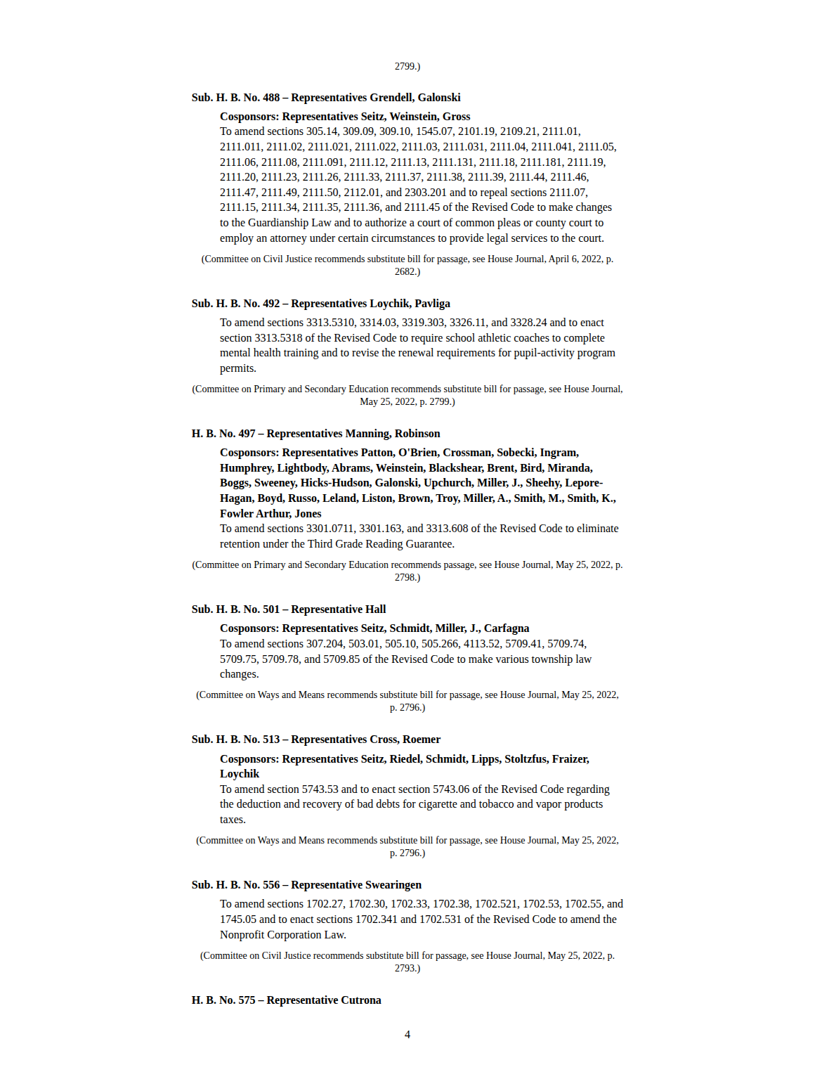2799.)
Sub. H. B. No. 488 – Representatives Grendell, Galonski
Cosponsors: Representatives Seitz, Weinstein, Gross
To amend sections 305.14, 309.09, 309.10, 1545.07, 2101.19, 2109.21, 2111.01, 2111.011, 2111.02, 2111.021, 2111.022, 2111.03, 2111.031, 2111.04, 2111.041, 2111.05, 2111.06, 2111.08, 2111.091, 2111.12, 2111.13, 2111.131, 2111.18, 2111.181, 2111.19, 2111.20, 2111.23, 2111.26, 2111.33, 2111.37, 2111.38, 2111.39, 2111.44, 2111.46, 2111.47, 2111.49, 2111.50, 2112.01, and 2303.201 and to repeal sections 2111.07, 2111.15, 2111.34, 2111.35, 2111.36, and 2111.45 of the Revised Code to make changes to the Guardianship Law and to authorize a court of common pleas or county court to employ an attorney under certain circumstances to provide legal services to the court.
(Committee on Civil Justice recommends substitute bill for passage, see House Journal, April 6, 2022, p. 2682.)
Sub. H. B. No. 492 – Representatives Loychik, Pavliga
To amend sections 3313.5310, 3314.03, 3319.303, 3326.11, and 3328.24 and to enact section 3313.5318 of the Revised Code to require school athletic coaches to complete mental health training and to revise the renewal requirements for pupil-activity program permits.
(Committee on Primary and Secondary Education recommends substitute bill for passage, see House Journal, May 25, 2022, p. 2799.)
H. B. No. 497 – Representatives Manning, Robinson
Cosponsors: Representatives Patton, O'Brien, Crossman, Sobecki, Ingram, Humphrey, Lightbody, Abrams, Weinstein, Blackshear, Brent, Bird, Miranda, Boggs, Sweeney, Hicks-Hudson, Galonski, Upchurch, Miller, J., Sheehy, Lepore-Hagan, Boyd, Russo, Leland, Liston, Brown, Troy, Miller, A., Smith, M., Smith, K., Fowler Arthur, Jones
To amend sections 3301.0711, 3301.163, and 3313.608 of the Revised Code to eliminate retention under the Third Grade Reading Guarantee.
(Committee on Primary and Secondary Education recommends passage, see House Journal, May 25, 2022, p. 2798.)
Sub. H. B. No. 501 – Representative Hall
Cosponsors: Representatives Seitz, Schmidt, Miller, J., Carfagna
To amend sections 307.204, 503.01, 505.10, 505.266, 4113.52, 5709.41, 5709.74, 5709.75, 5709.78, and 5709.85 of the Revised Code to make various township law changes.
(Committee on Ways and Means recommends substitute bill for passage, see House Journal, May 25, 2022, p. 2796.)
Sub. H. B. No. 513 – Representatives Cross, Roemer
Cosponsors: Representatives Seitz, Riedel, Schmidt, Lipps, Stoltzfus, Fraizer, Loychik
To amend section 5743.53 and to enact section 5743.06 of the Revised Code regarding the deduction and recovery of bad debts for cigarette and tobacco and vapor products taxes.
(Committee on Ways and Means recommends substitute bill for passage, see House Journal, May 25, 2022, p. 2796.)
Sub. H. B. No. 556 – Representative Swearingen
To amend sections 1702.27, 1702.30, 1702.33, 1702.38, 1702.521, 1702.53, 1702.55, and 1745.05 and to enact sections 1702.341 and 1702.531 of the Revised Code to amend the Nonprofit Corporation Law.
(Committee on Civil Justice recommends substitute bill for passage, see House Journal, May 25, 2022, p. 2793.)
H. B. No. 575 – Representative Cutrona
4